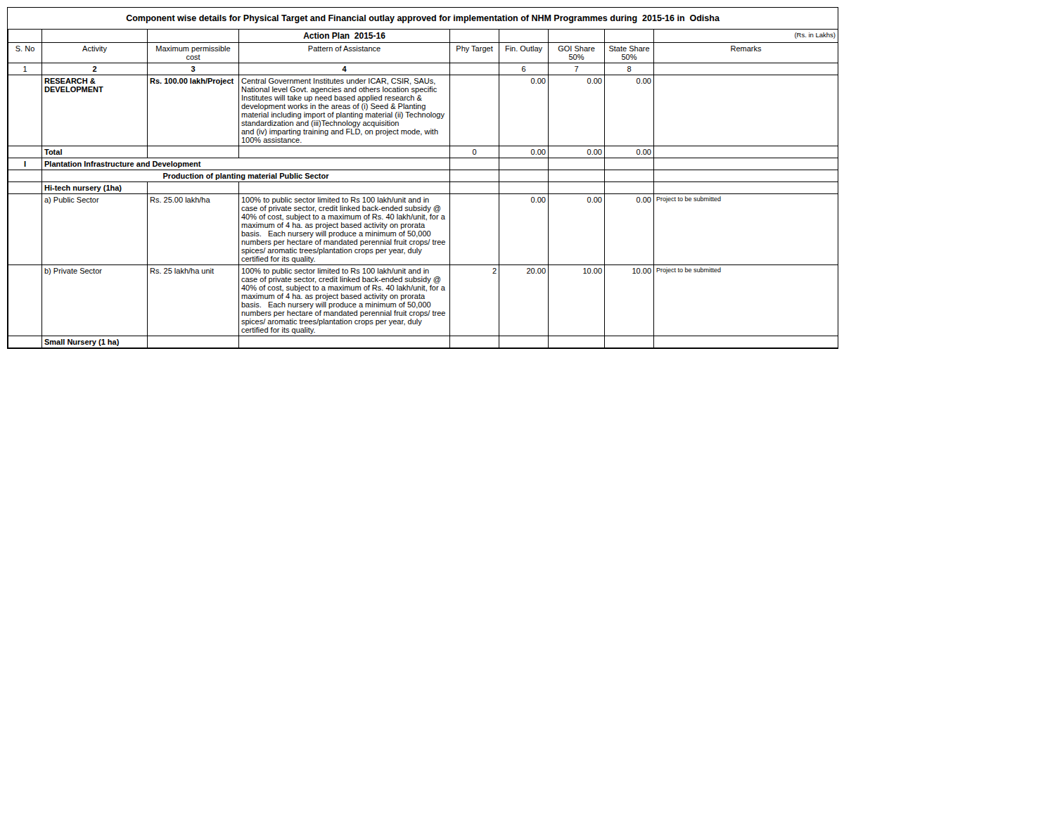Component wise details for Physical Target and Financial outlay approved for implementation of NHM Programmes during 2015-16 in Odisha
| | | | Action Plan 2015-16 | | | | | (Rs. in Lakhs) |
| S. No | Activity | Maximum permissible cost | Pattern of Assistance | Phy Target | Fin. Outlay | GOI Share 50% | State Share 50% | Remarks |
| 1 | 2 | 3 | 4 | | 6 | 7 | 8 | |
| | RESEARCH & DEVELOPMENT | Rs. 100.00 lakh/Project | Central Government Institutes under ICAR, CSIR, SAUs, National level Govt. agencies and others location specific Institutes will take up need based applied research & development works in the areas of (i) Seed & Planting material including import of planting material (ii) Technology standardization and (iii)Technology acquisition and (iv) imparting training and FLD, on project mode, with 100% assistance. | | 0.00 | 0.00 | 0.00 | |
| | Total | | | 0 | 0.00 | 0.00 | 0.00 | |
| I | Plantation Infrastructure and Development | | | | | |
| | Production of planting material Public Sector | | | | | |
| | Hi-tech nursery (1ha) | | | | | | | |
| | a) Public Sector | Rs. 25.00 lakh/ha | 100% to public sector limited to Rs 100 lakh/unit and in case of private sector, credit linked back-ended subsidy @ 40% of cost, subject to a maximum of Rs. 40 lakh/unit, for a maximum of 4 ha. as project based activity on prorata basis. Each nursery will produce a minimum of 50,000 numbers per hectare of mandated perennial fruit crops/ tree spices/ aromatic trees/plantation crops per year, duly certified for its quality. | | 0.00 | 0.00 | 0.00 | Project to be submitted |
| | b) Private Sector | Rs. 25 lakh/ha unit | 100% to public sector limited to Rs 100 lakh/unit and in case of private sector, credit linked back-ended subsidy @ 40% of cost, subject to a maximum of Rs. 40 lakh/unit, for a maximum of 4 ha. as project based activity on prorata basis. Each nursery will produce a minimum of 50,000 numbers per hectare of mandated perennial fruit crops/ tree spices/ aromatic trees/plantation crops per year, duly certified for its quality. | 2 | 20.00 | 10.00 | 10.00 | Project to be submitted |
| | Small Nursery (1 ha) | | | | | | | |